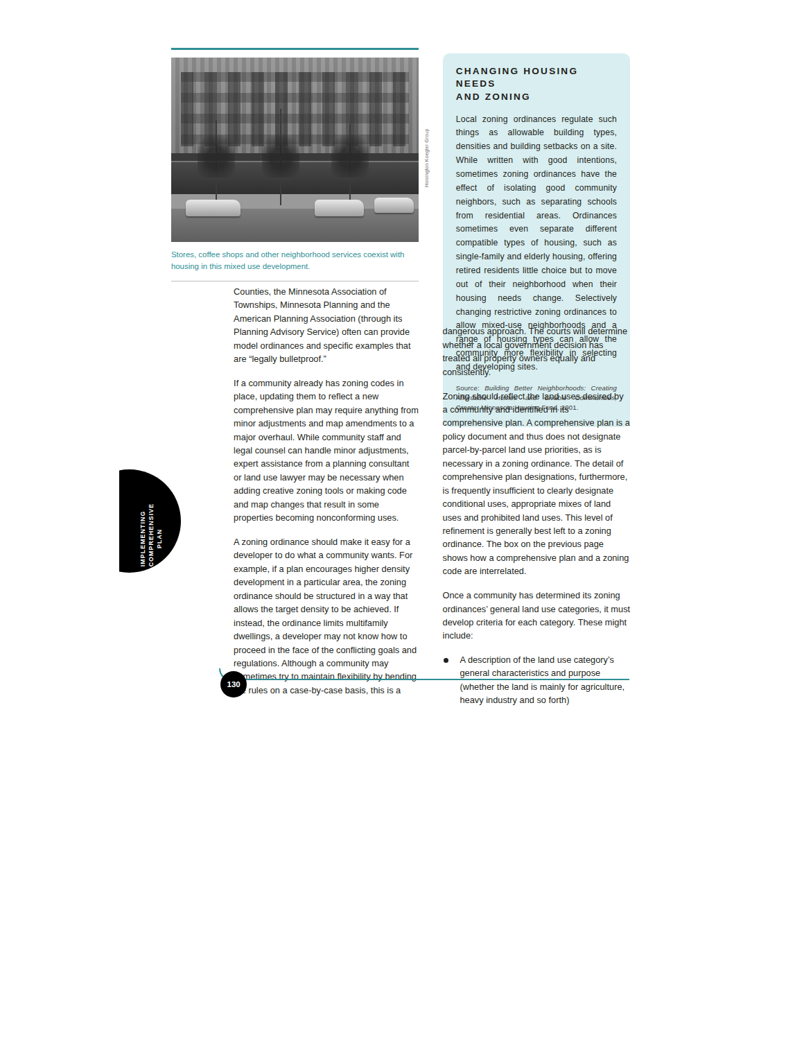Hoisington Koegler Group
Stores, coffee shops and other neighborhood services coexist with housing in this mixed use development.
Changing Housing Needs
and Zoning
Local zoning ordinances regulate such things as allowable building types, densities and building setbacks on a site. While written with good intentions, sometimes zoning ordinances have the effect of isolating good community neighbors, such as separating schools from residential areas. Ordinances sometimes even separate different compatible types of housing, such as single-family and elderly housing, offering retired residents little choice but to move out of their neighborhood when their housing needs change. Selectively changing restrictive zoning ordinances to allow mixed-use neighborhoods and a range of housing types can allow the community more flexibility in selecting and developing sites.
Source: Building Better Neighborhoods: Creating Affordable Homes and Livable Communities, Greater Minnesota Housing Fund, 2001.
Counties, the Minnesota Association of Townships, Minnesota Planning and the American Planning Association (through its Planning Advisory Service) often can provide model ordinances and specific examples that are “legally bulletproof.”
If a community already has zoning codes in place, updating them to reflect a new comprehensive plan may require anything from minor adjustments and map amendments to a major overhaul. While community staff and legal counsel can handle minor adjustments, expert assistance from a planning consultant or land use lawyer may be necessary when adding creative zoning tools or making code and map changes that result in some properties becoming nonconforming uses.
A zoning ordinance should make it easy for a developer to do what a community wants. For example, if a plan encourages higher density development in a particular area, the zoning ordinance should be structured in a way that allows the target density to be achieved. If instead, the ordinance limits multifamily dwellings, a developer may not know how to proceed in the face of the conflicting goals and regulations. Although a community may sometimes try to maintain flexibility by bending the rules on a case-by-case basis, this is a
dangerous approach. The courts will determine whether a local government decision has treated all property owners equally and consistently.
Zoning should reflect the land uses desired by a community and identified in its comprehensive plan. A comprehensive plan is a policy document and thus does not designate parcel-by-parcel land use priorities, as is necessary in a zoning ordinance. The detail of comprehensive plan designations, furthermore, is frequently insufficient to clearly designate conditional uses, appropriate mixes of land uses and prohibited land uses. This level of refinement is generally best left to a zoning ordinance. The box on the previous page shows how a comprehensive plan and a zoning code are interrelated.
Once a community has determined its zoning ordinances’ general land use categories, it must develop criteria for each category. These might include:
A description of the land use category’s general characteristics and purpose (whether the land is mainly for agriculture, heavy industry and so forth)
Implementing
a Comprehensive
Plan
130